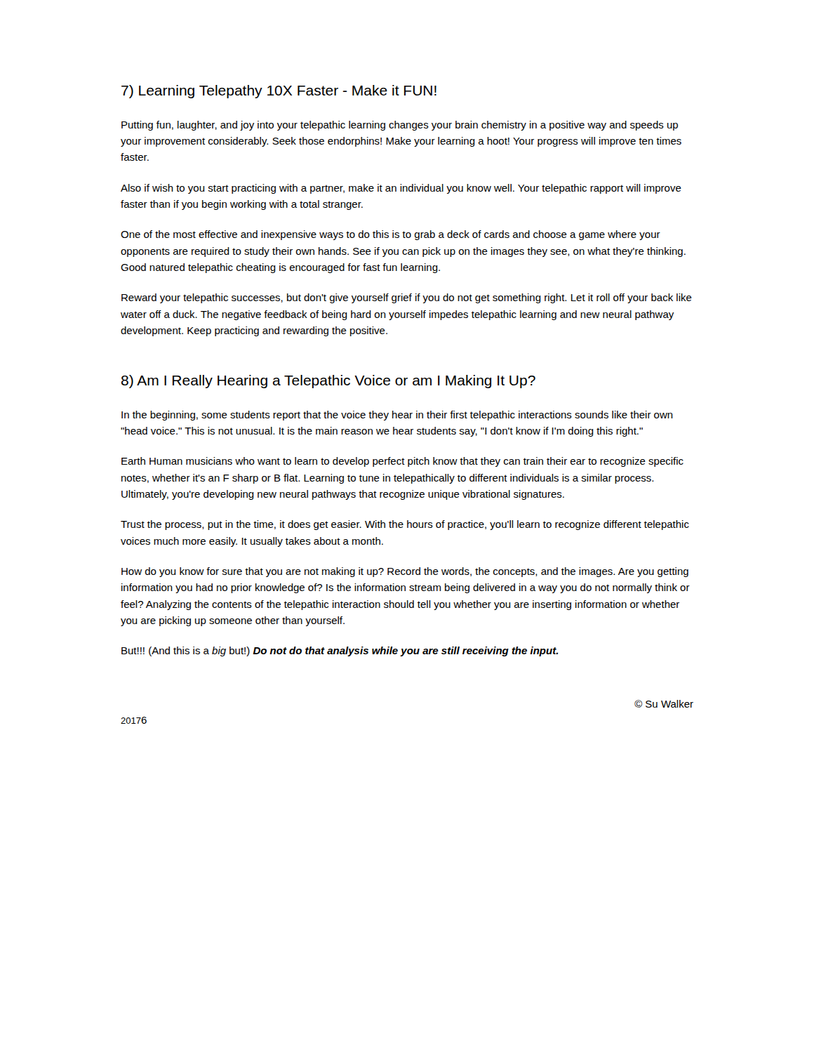7) Learning Telepathy 10X Faster - Make it FUN!
Putting fun, laughter, and joy into your telepathic learning changes your brain chemistry in a positive way and speeds up your improvement considerably. Seek those endorphins! Make your learning a hoot! Your progress will improve ten times faster.
Also if wish to you start practicing with a partner, make it an individual you know well. Your telepathic rapport will improve faster than if you begin working with a total stranger.
One of the most effective and inexpensive ways to do this is to grab a deck of cards and choose a game where your opponents are required to study their own hands. See if you can pick up on the images they see, on what they're thinking. Good natured telepathic cheating is encouraged for fast fun learning.
Reward your telepathic successes, but don't give yourself grief if you do not get something right. Let it roll off your back like water off a duck. The negative feedback of being hard on yourself impedes telepathic learning and new neural pathway development. Keep practicing and rewarding the positive.
8) Am I Really Hearing a Telepathic Voice or am I Making It Up?
In the beginning, some students report that the voice they hear in their first telepathic interactions sounds like their own "head voice." This is not unusual. It is the main reason we hear students say, "I don't know if I'm doing this right."
Earth Human musicians who want to learn to develop perfect pitch know that they can train their ear to recognize specific notes, whether it's an F sharp or B flat. Learning to tune in telepathically to different individuals is a similar process. Ultimately, you're developing new neural pathways that recognize unique vibrational signatures.
Trust the process, put in the time, it does get easier. With the hours of practice, you'll learn to recognize different telepathic voices much more easily. It usually takes about a month.
How do you know for sure that you are not making it up? Record the words, the concepts, and the images. Are you getting information you had no prior knowledge of? Is the information stream being delivered in a way you do not normally think or feel? Analyzing the contents of the telepathic interaction should tell you whether you are inserting information or whether you are picking up someone other than yourself.
But!!! (And this is a big but!) Do not do that analysis while you are still receiving the input.
© Su Walker
20176